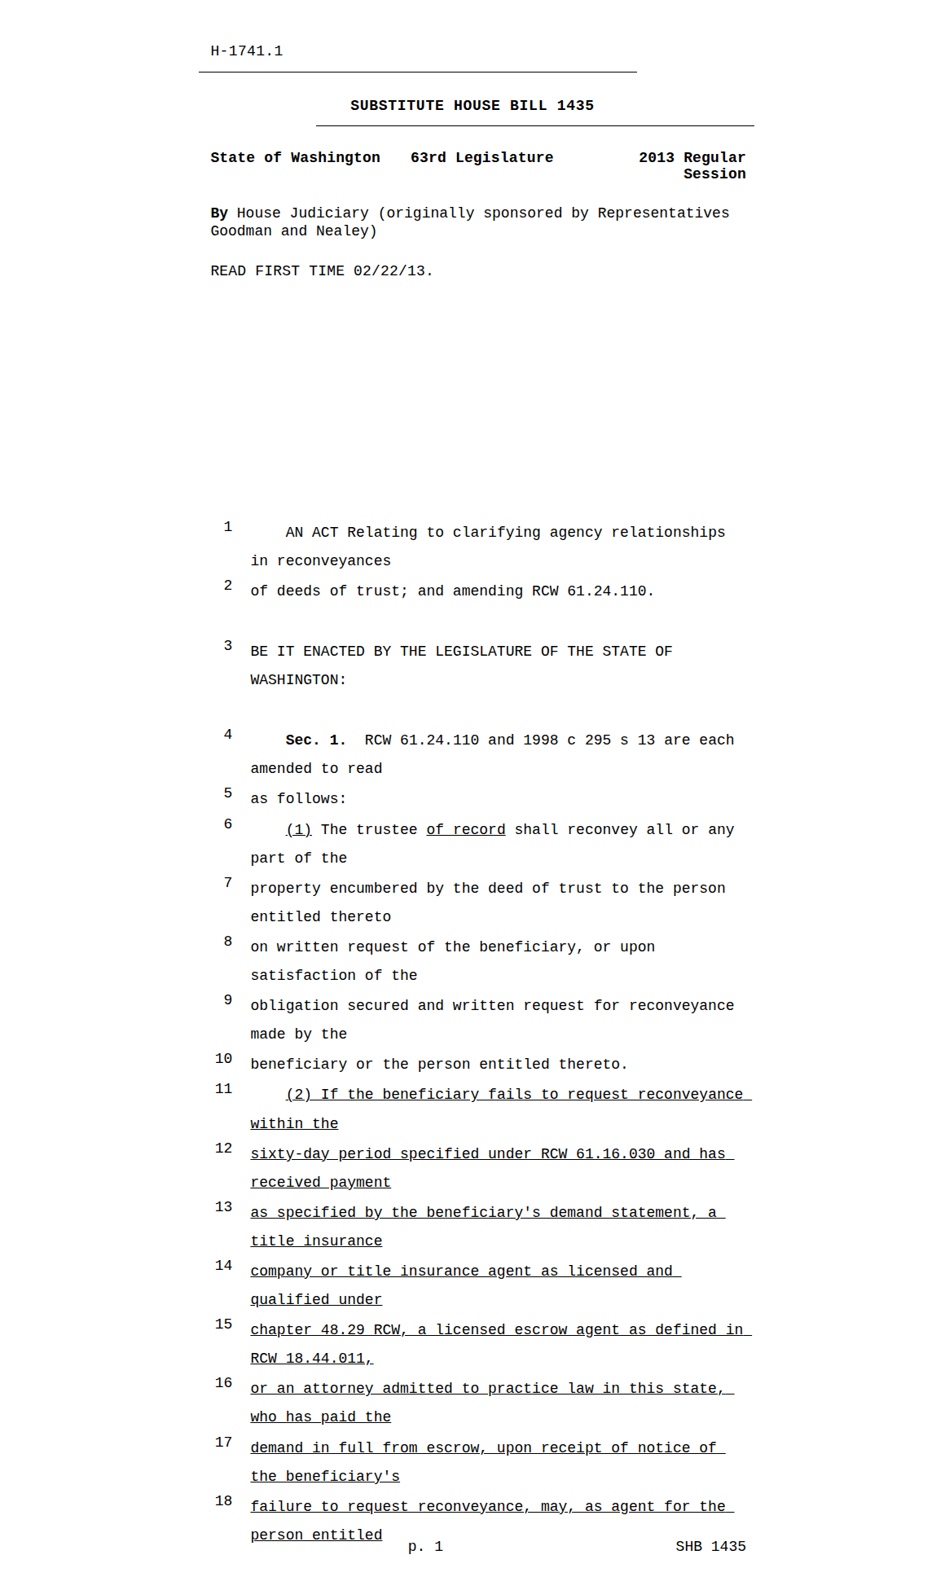H-1741.1
SUBSTITUTE HOUSE BILL 1435
State of Washington 63rd Legislature 2013 Regular Session
By House Judiciary (originally sponsored by Representatives Goodman and Nealey)
READ FIRST TIME 02/22/13.
| 1 | AN ACT Relating to clarifying agency relationships in reconveyances |
| 2 | of deeds of trust; and amending RCW 61.24.110. |
| 3 | BE IT ENACTED BY THE LEGISLATURE OF THE STATE OF WASHINGTON: |
| 4 | Sec. 1. RCW 61.24.110 and 1998 c 295 s 13 are each amended to read |
| 5 | as follows: |
| 6 | (1) The trustee of record shall reconvey all or any part of the |
| 7 | property encumbered by the deed of trust to the person entitled thereto |
| 8 | on written request of the beneficiary, or upon satisfaction of the |
| 9 | obligation secured and written request for reconveyance made by the |
| 10 | beneficiary or the person entitled thereto. |
| 11 | (2) If the beneficiary fails to request reconveyance within the |
| 12 | sixty-day period specified under RCW 61.16.030 and has received payment |
| 13 | as specified by the beneficiary's demand statement, a title insurance |
| 14 | company or title insurance agent as licensed and qualified under |
| 15 | chapter 48.29 RCW, a licensed escrow agent as defined in RCW 18.44.011, |
| 16 | or an attorney admitted to practice law in this state, who has paid the |
| 17 | demand in full from escrow, upon receipt of notice of the beneficiary's |
| 18 | failure to request reconveyance, may, as agent for the person entitled |
p. 1 SHB 1435